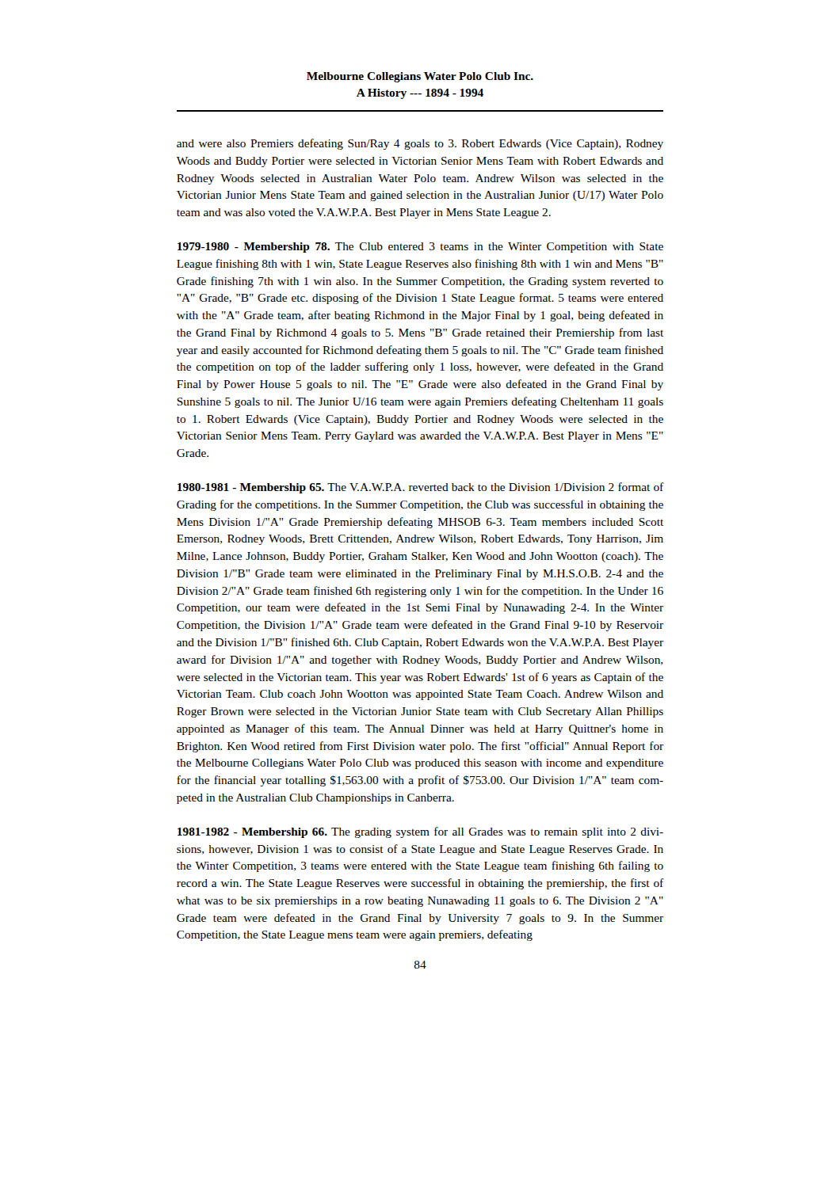Melbourne Collegians Water Polo Club Inc. A History --- 1894 - 1994
and were also Premiers defeating Sun/Ray 4 goals to 3. Robert Edwards (Vice Captain), Rodney Woods and Buddy Portier were selected in Victorian Senior Mens Team with Robert Edwards and Rodney Woods selected in Australian Water Polo team. Andrew Wilson was selected in the Victorian Junior Mens State Team and gained selection in the Australian Junior (U/17) Water Polo team and was also voted the V.A.W.P.A. Best Player in Mens State League 2.
1979-1980 - Membership 78. The Club entered 3 teams in the Winter Competition with State League finishing 8th with 1 win, State League Reserves also finishing 8th with 1 win and Mens "B" Grade finishing 7th with 1 win also. In the Summer Competition, the Grading system reverted to "A" Grade, "B" Grade etc. disposing of the Division 1 State League format. 5 teams were entered with the "A" Grade team, after beating Richmond in the Major Final by 1 goal, being defeated in the Grand Final by Richmond 4 goals to 5. Mens "B" Grade retained their Premiership from last year and easily accounted for Richmond defeating them 5 goals to nil. The "C" Grade team finished the competition on top of the ladder suffering only 1 loss, however, were defeated in the Grand Final by Power House 5 goals to nil. The "E" Grade were also defeated in the Grand Final by Sunshine 5 goals to nil. The Junior U/16 team were again Premiers defeating Cheltenham 11 goals to 1. Robert Edwards (Vice Captain), Buddy Portier and Rodney Woods were selected in the Victorian Senior Mens Team. Perry Gaylard was awarded the V.A.W.P.A. Best Player in Mens "E" Grade.
1980-1981 - Membership 65. The V.A.W.P.A. reverted back to the Division 1/Division 2 format of Grading for the competitions. In the Summer Competition, the Club was successful in obtaining the Mens Division 1/"A" Grade Premiership defeating MHSOB 6-3. Team members included Scott Emerson, Rodney Woods, Brett Crittenden, Andrew Wilson, Robert Edwards, Tony Harrison, Jim Milne, Lance Johnson, Buddy Portier, Graham Stalker, Ken Wood and John Wootton (coach). The Division 1/"B" Grade team were eliminated in the Preliminary Final by M.H.S.O.B. 2-4 and the Division 2/"A" Grade team finished 6th registering only 1 win for the competition. In the Under 16 Competition, our team were defeated in the 1st Semi Final by Nunawading 2-4. In the Winter Competition, the Division 1/"A" Grade team were defeated in the Grand Final 9-10 by Reservoir and the Division 1/"B" finished 6th. Club Captain, Robert Edwards won the V.A.W.P.A. Best Player award for Division 1/"A" and together with Rodney Woods, Buddy Portier and Andrew Wilson, were selected in the Victorian team. This year was Robert Edwards' 1st of 6 years as Captain of the Victorian Team. Club coach John Wootton was appointed State Team Coach. Andrew Wilson and Roger Brown were selected in the Victorian Junior State team with Club Secretary Allan Phillips appointed as Manager of this team. The Annual Dinner was held at Harry Quittner's home in Brighton. Ken Wood retired from First Division water polo. The first "official" Annual Report for the Melbourne Collegians Water Polo Club was produced this season with income and expenditure for the financial year totalling $1,563.00 with a profit of $753.00. Our Division 1/"A" team competed in the Australian Club Championships in Canberra.
1981-1982 - Membership 66. The grading system for all Grades was to remain split into 2 divisions, however, Division 1 was to consist of a State League and State League Reserves Grade. In the Winter Competition, 3 teams were entered with the State League team finishing 6th failing to record a win. The State League Reserves were successful in obtaining the premiership, the first of what was to be six premierships in a row beating Nunawading 11 goals to 6. The Division 2 "A" Grade team were defeated in the Grand Final by University 7 goals to 9. In the Summer Competition, the State League mens team were again premiers, defeating
84